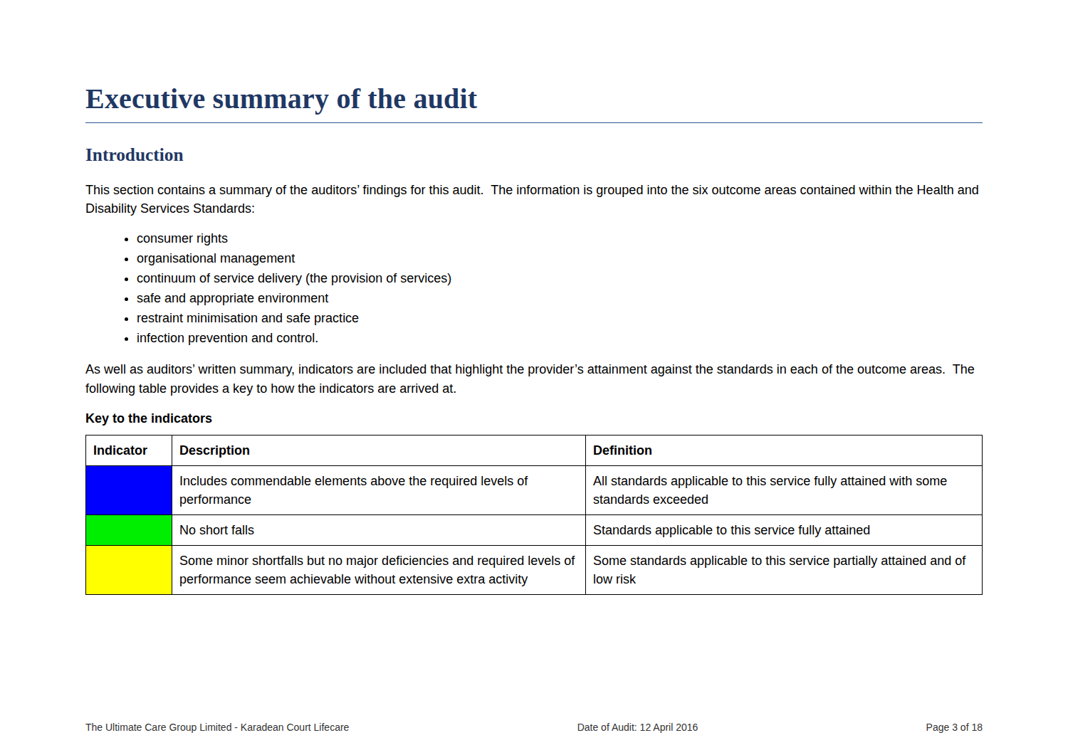Executive summary of the audit
Introduction
This section contains a summary of the auditors’ findings for this audit. The information is grouped into the six outcome areas contained within the Health and Disability Services Standards:
consumer rights
organisational management
continuum of service delivery (the provision of services)
safe and appropriate environment
restraint minimisation and safe practice
infection prevention and control.
As well as auditors’ written summary, indicators are included that highlight the provider’s attainment against the standards in each of the outcome areas. The following table provides a key to how the indicators are arrived at.
Key to the indicators
| Indicator | Description | Definition |
| --- | --- | --- |
| | Includes commendable elements above the required levels of performance | All standards applicable to this service fully attained with some standards exceeded |
| | No short falls | Standards applicable to this service fully attained |
| | Some minor shortfalls but no major deficiencies and required levels of performance seem achievable without extensive extra activity | Some standards applicable to this service partially attained and of low risk |
The Ultimate Care Group Limited - Karadean Court Lifecare
Date of Audit: 12 April 2016
Page 3 of 18